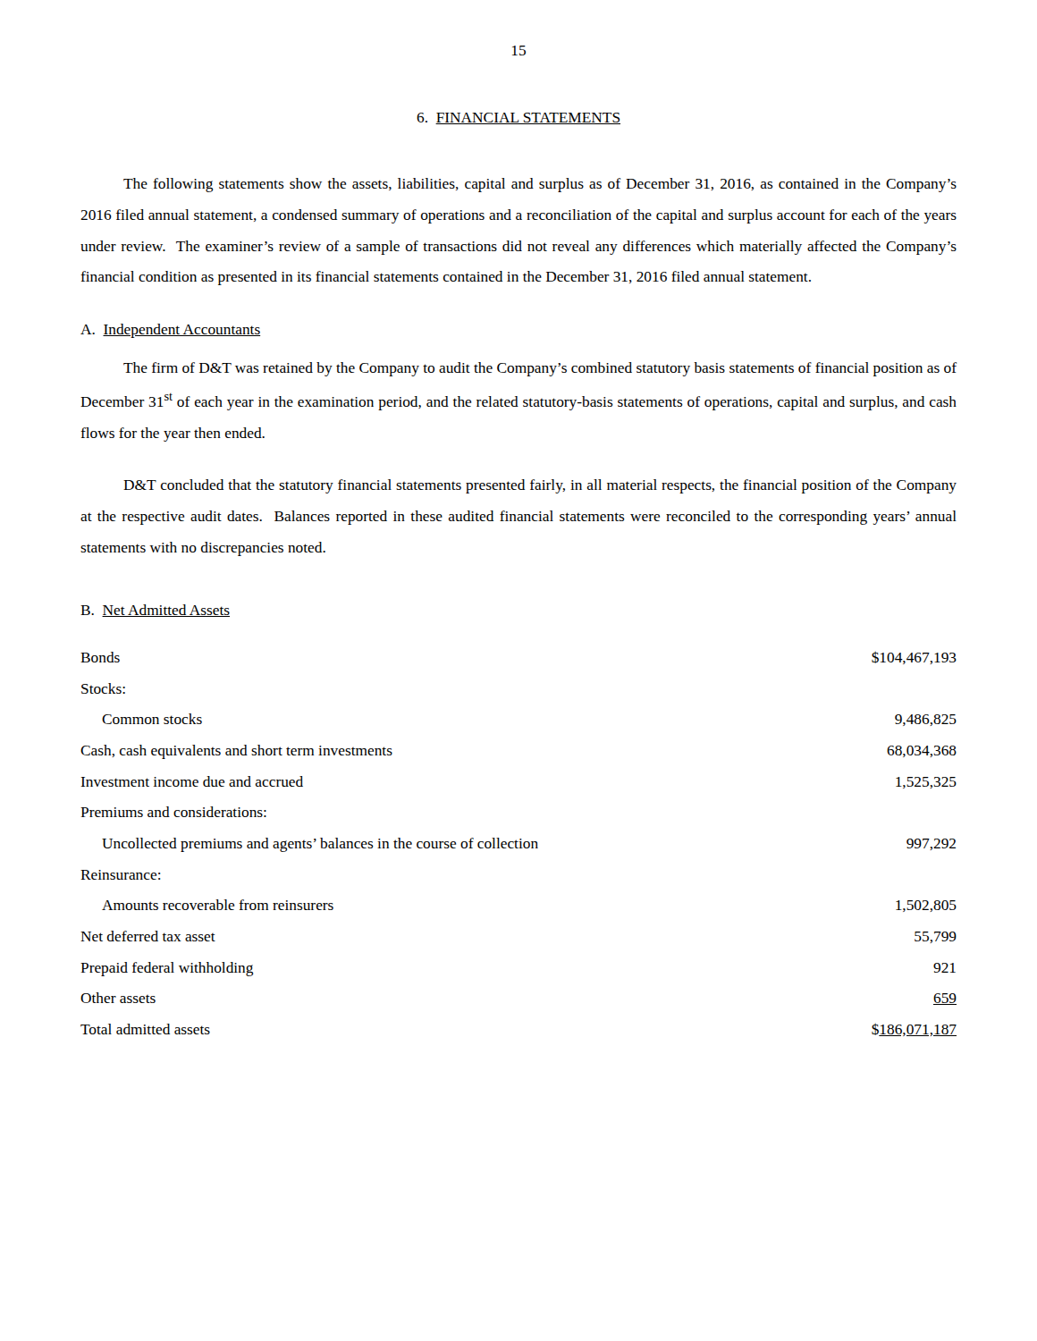15
6. FINANCIAL STATEMENTS
The following statements show the assets, liabilities, capital and surplus as of December 31, 2016, as contained in the Company’s 2016 filed annual statement, a condensed summary of operations and a reconciliation of the capital and surplus account for each of the years under review. The examiner’s review of a sample of transactions did not reveal any differences which materially affected the Company’s financial condition as presented in its financial statements contained in the December 31, 2016 filed annual statement.
A. Independent Accountants
The firm of D&T was retained by the Company to audit the Company’s combined statutory basis statements of financial position as of December 31st of each year in the examination period, and the related statutory-basis statements of operations, capital and surplus, and cash flows for the year then ended.
D&T concluded that the statutory financial statements presented fairly, in all material respects, the financial position of the Company at the respective audit dates. Balances reported in these audited financial statements were reconciled to the corresponding years’ annual statements with no discrepancies noted.
B. Net Admitted Assets
| Bonds | $104,467,193 |
| Stocks: | |
| Common stocks | 9,486,825 |
| Cash, cash equivalents and short term investments | 68,034,368 |
| Investment income due and accrued | 1,525,325 |
| Premiums and considerations: | |
| Uncollected premiums and agents’ balances in the course of collection | 997,292 |
| Reinsurance: | |
| Amounts recoverable from reinsurers | 1,502,805 |
| Net deferred tax asset | 55,799 |
| Prepaid federal withholding | 921 |
| Other assets | 659 |
| Total admitted assets | $ 186,071,187 |